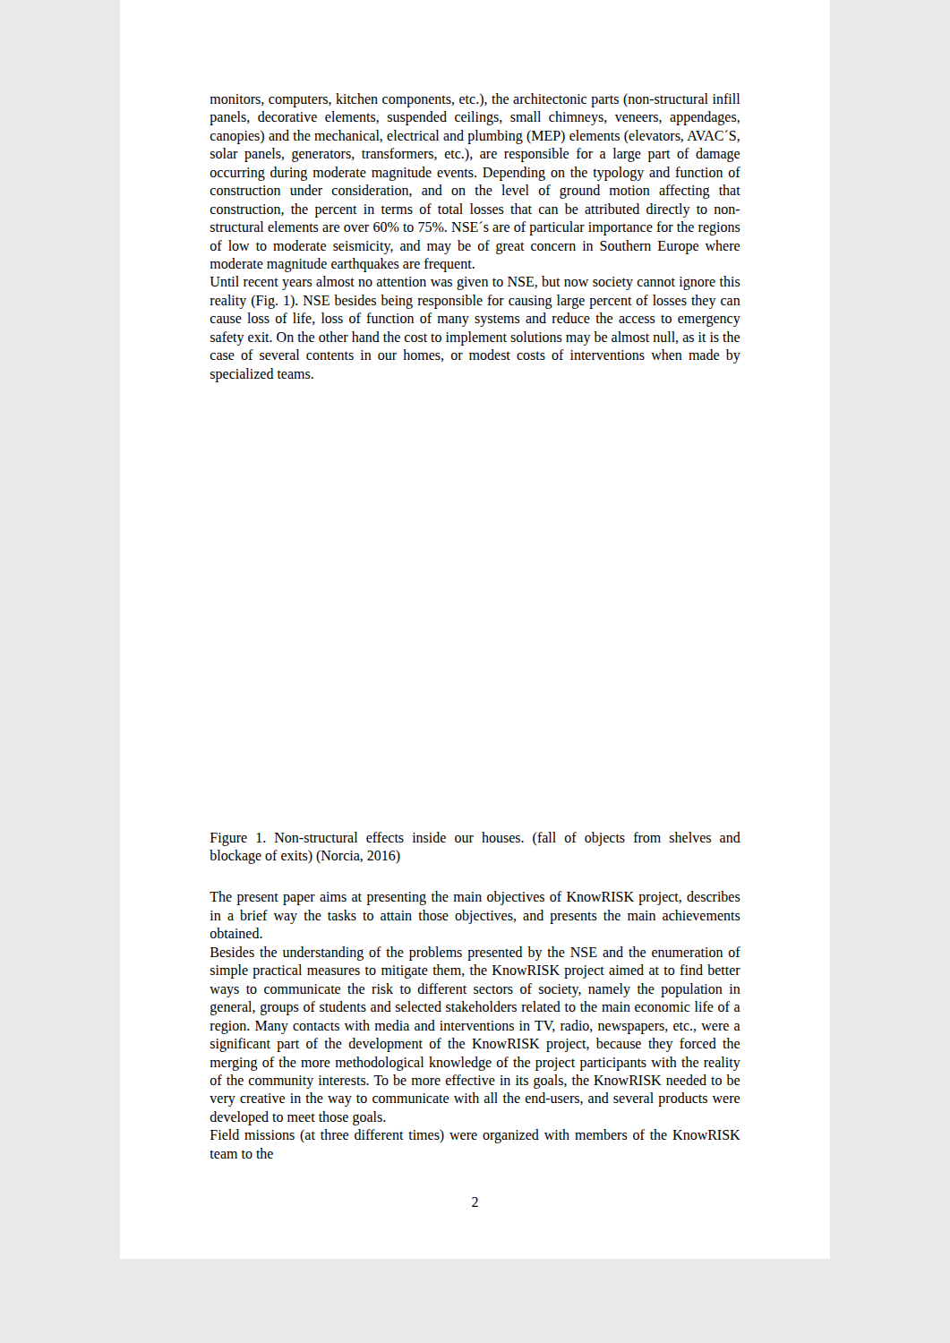monitors, computers, kitchen components, etc.), the architectonic parts (non-structural infill panels, decorative elements, suspended ceilings, small chimneys, veneers, appendages, canopies) and the mechanical, electrical and plumbing (MEP) elements (elevators, AVAC´S, solar panels, generators, transformers, etc.), are responsible for a large part of damage occurring during moderate magnitude events. Depending on the typology and function of construction under consideration, and on the level of ground motion affecting that construction, the percent in terms of total losses that can be attributed directly to non-structural elements are over 60% to 75%. NSE´s are of particular importance for the regions of low to moderate seismicity, and may be of great concern in Southern Europe where moderate magnitude earthquakes are frequent.
Until recent years almost no attention was given to NSE, but now society cannot ignore this reality (Fig. 1). NSE besides being responsible for causing large percent of losses they can cause loss of life, loss of function of many systems and reduce the access to emergency safety exit. On the other hand the cost to implement solutions may be almost null, as it is the case of several contents in our homes, or modest costs of interventions when made by specialized teams.
Figure 1. Non-structural effects inside our houses. (fall of objects from shelves and blockage of exits) (Norcia, 2016)
The present paper aims at presenting the main objectives of KnowRISK project, describes in a brief way the tasks to attain those objectives, and presents the main achievements obtained.
Besides the understanding of the problems presented by the NSE and the enumeration of simple practical measures to mitigate them, the KnowRISK project aimed at to find better ways to communicate the risk to different sectors of society, namely the population in general, groups of students and selected stakeholders related to the main economic life of a region. Many contacts with media and interventions in TV, radio, newspapers, etc., were a significant part of the development of the KnowRISK project, because they forced the merging of the more methodological knowledge of the project participants with the reality of the community interests. To be more effective in its goals, the KnowRISK needed to be very creative in the way to communicate with all the end-users, and several products were developed to meet those goals.
Field missions (at three different times) were organized with members of the KnowRISK team to the
2